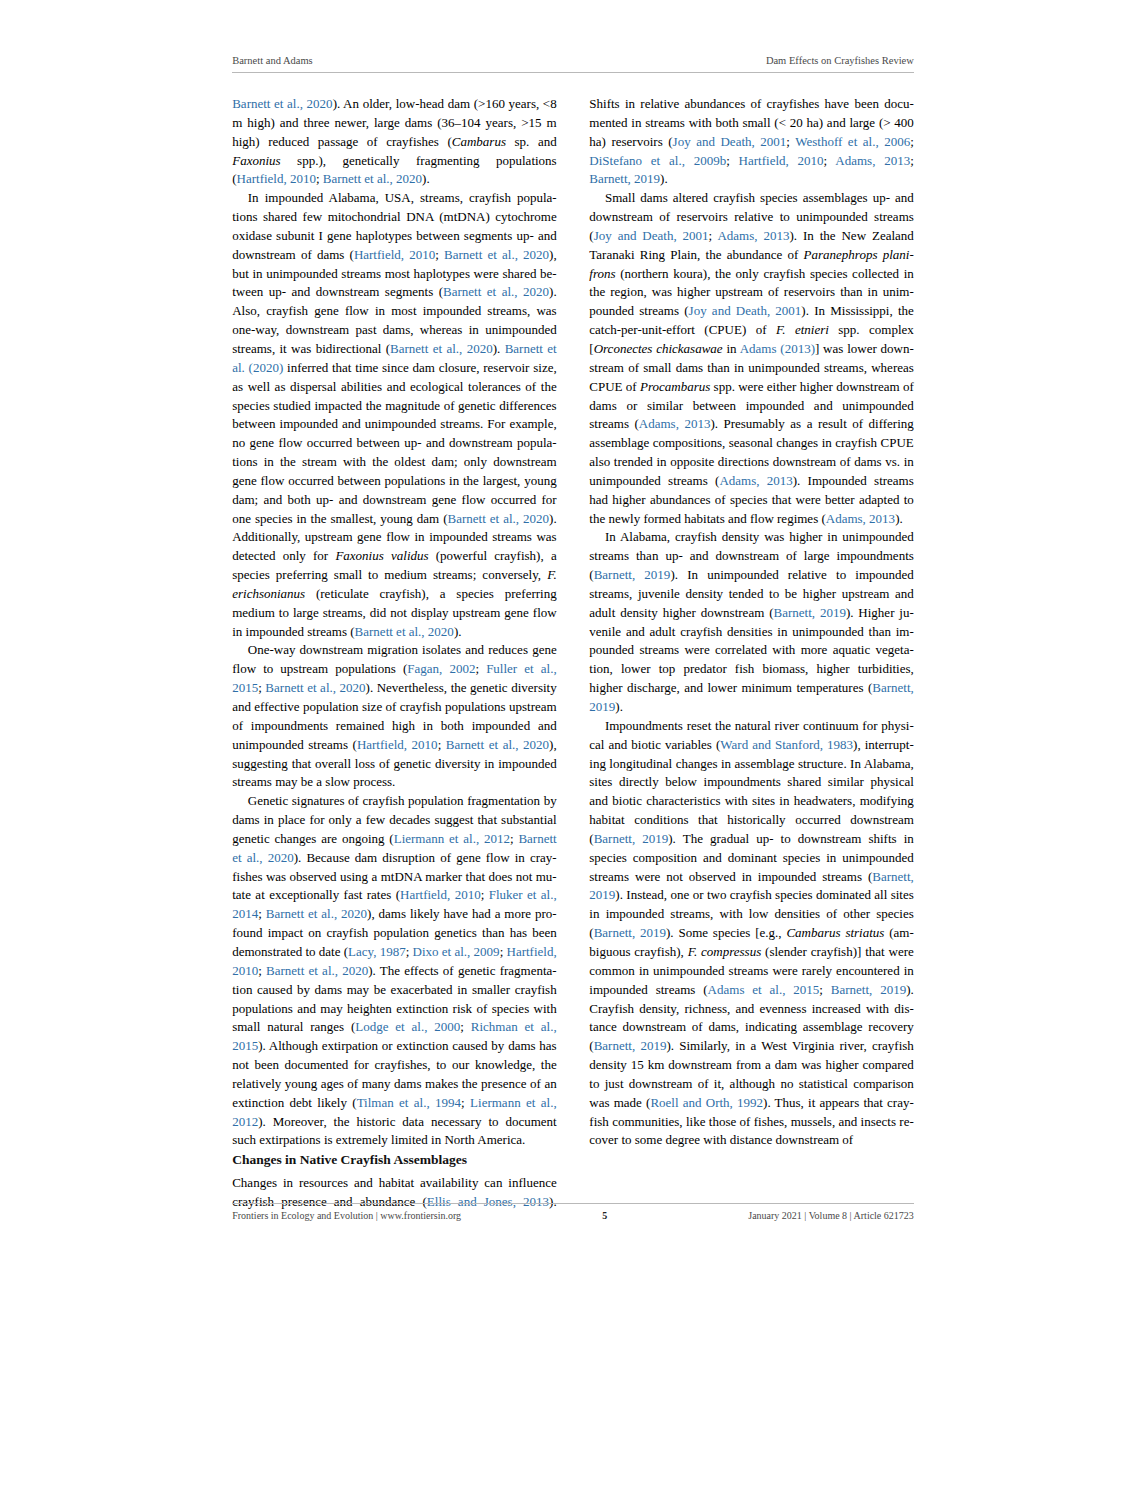Barnett and Adams
Dam Effects on Crayfishes Review
Barnett et al., 2020). An older, low-head dam (>160 years, <8 m high) and three newer, large dams (36–104 years, >15 m high) reduced passage of crayfishes (Cambarus sp. and Faxonius spp.), genetically fragmenting populations (Hartfield, 2010; Barnett et al., 2020).
In impounded Alabama, USA, streams, crayfish populations shared few mitochondrial DNA (mtDNA) cytochrome oxidase subunit I gene haplotypes between segments up- and downstream of dams (Hartfield, 2010; Barnett et al., 2020), but in unimpounded streams most haplotypes were shared between up- and downstream segments (Barnett et al., 2020). Also, crayfish gene flow in most impounded streams, was one-way, downstream past dams, whereas in unimpounded streams, it was bidirectional (Barnett et al., 2020). Barnett et al. (2020) inferred that time since dam closure, reservoir size, as well as dispersal abilities and ecological tolerances of the species studied impacted the magnitude of genetic differences between impounded and unimpounded streams. For example, no gene flow occurred between up- and downstream populations in the stream with the oldest dam; only downstream gene flow occurred between populations in the largest, young dam; and both up- and downstream gene flow occurred for one species in the smallest, young dam (Barnett et al., 2020). Additionally, upstream gene flow in impounded streams was detected only for Faxonius validus (powerful crayfish), a species preferring small to medium streams; conversely, F. erichsonianus (reticulate crayfish), a species preferring medium to large streams, did not display upstream gene flow in impounded streams (Barnett et al., 2020).
One-way downstream migration isolates and reduces gene flow to upstream populations (Fagan, 2002; Fuller et al., 2015; Barnett et al., 2020). Nevertheless, the genetic diversity and effective population size of crayfish populations upstream of impoundments remained high in both impounded and unimpounded streams (Hartfield, 2010; Barnett et al., 2020), suggesting that overall loss of genetic diversity in impounded streams may be a slow process.
Genetic signatures of crayfish population fragmentation by dams in place for only a few decades suggest that substantial genetic changes are ongoing (Liermann et al., 2012; Barnett et al., 2020). Because dam disruption of gene flow in crayfishes was observed using a mtDNA marker that does not mutate at exceptionally fast rates (Hartfield, 2010; Fluker et al., 2014; Barnett et al., 2020), dams likely have had a more profound impact on crayfish population genetics than has been demonstrated to date (Lacy, 1987; Dixo et al., 2009; Hartfield, 2010; Barnett et al., 2020). The effects of genetic fragmentation caused by dams may be exacerbated in smaller crayfish populations and may heighten extinction risk of species with small natural ranges (Lodge et al., 2000; Richman et al., 2015). Although extirpation or extinction caused by dams has not been documented for crayfishes, to our knowledge, the relatively young ages of many dams makes the presence of an extinction debt likely (Tilman et al., 1994; Liermann et al., 2012). Moreover, the historic data necessary to document such extirpations is extremely limited in North America.
Changes in Native Crayfish Assemblages
Changes in resources and habitat availability can influence crayfish presence and abundance (Ellis and Jones, 2013). Shifts in relative abundances of crayfishes have been documented in streams with both small (< 20 ha) and large (> 400 ha) reservoirs (Joy and Death, 2001; Westhoff et al., 2006; DiStefano et al., 2009b; Hartfield, 2010; Adams, 2013; Barnett, 2019).
Small dams altered crayfish species assemblages up- and downstream of reservoirs relative to unimpounded streams (Joy and Death, 2001; Adams, 2013). In the New Zealand Taranaki Ring Plain, the abundance of Paranephrops planifrons (northern koura), the only crayfish species collected in the region, was higher upstream of reservoirs than in unimpounded streams (Joy and Death, 2001). In Mississippi, the catch-per-unit-effort (CPUE) of F. etnieri spp. complex [Orconectes chickasawae in Adams (2013)] was lower downstream of small dams than in unimpounded streams, whereas CPUE of Procambarus spp. were either higher downstream of dams or similar between impounded and unimpounded streams (Adams, 2013). Presumably as a result of differing assemblage compositions, seasonal changes in crayfish CPUE also trended in opposite directions downstream of dams vs. in unimpounded streams (Adams, 2013). Impounded streams had higher abundances of species that were better adapted to the newly formed habitats and flow regimes (Adams, 2013).
In Alabama, crayfish density was higher in unimpounded streams than up- and downstream of large impoundments (Barnett, 2019). In unimpounded relative to impounded streams, juvenile density tended to be higher upstream and adult density higher downstream (Barnett, 2019). Higher juvenile and adult crayfish densities in unimpounded than impounded streams were correlated with more aquatic vegetation, lower top predator fish biomass, higher turbidities, higher discharge, and lower minimum temperatures (Barnett, 2019).
Impoundments reset the natural river continuum for physical and biotic variables (Ward and Stanford, 1983), interrupting longitudinal changes in assemblage structure. In Alabama, sites directly below impoundments shared similar physical and biotic characteristics with sites in headwaters, modifying habitat conditions that historically occurred downstream (Barnett, 2019). The gradual up- to downstream shifts in species composition and dominant species in unimpounded streams were not observed in impounded streams (Barnett, 2019). Instead, one or two crayfish species dominated all sites in impounded streams, with low densities of other species (Barnett, 2019). Some species [e.g., Cambarus striatus (ambiguous crayfish), F. compressus (slender crayfish)] that were common in unimpounded streams were rarely encountered in impounded streams (Adams et al., 2015; Barnett, 2019). Crayfish density, richness, and evenness increased with distance downstream of dams, indicating assemblage recovery (Barnett, 2019). Similarly, in a West Virginia river, crayfish density 15 km downstream from a dam was higher compared to just downstream of it, although no statistical comparison was made (Roell and Orth, 1992). Thus, it appears that crayfish communities, like those of fishes, mussels, and insects recover to some degree with distance downstream of
Frontiers in Ecology and Evolution | www.frontiersin.org
5
January 2021 | Volume 8 | Article 621723